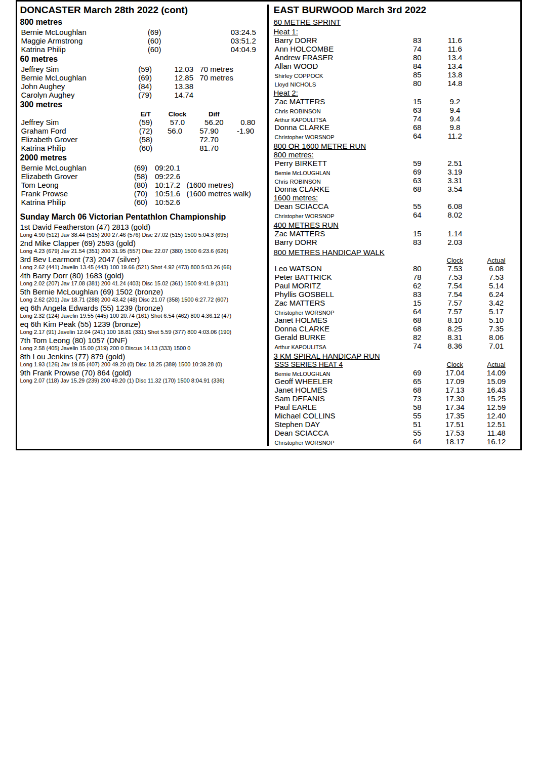DONCASTER March 28th 2022 (cont)
800 metres
| Bernie McLoughlan | (69) | 03:24.5 | |
| Maggie Armstrong | (60) | 03:51.2 | |
| Katrina Philip | (60) | 04:04.9 | |
60 metres
| Jeffrey Sim | (59) | 12.03 | 70 metres |
| Bernie McLoughlan | (69) | 12.85 | 70 metres |
| John Aughey | (84) | 13.38 | |
| Carolyn Aughey | (79) | 14.74 | |
300 metres
| | E/T | Clock | Diff |
| Jeffrey Sim | (59) | 57.0 | 56.20 | 0.80 |
| Graham Ford | (72) | 56.0 | 57.90 | -1.90 |
| Elizabeth Grover | (58) | | 72.70 | |
| Katrina Philip | (60) | | 81.70 | |
2000 metres
| Bernie McLoughlan | (69) | 09:20.1 | |
| Elizabeth Grover | (58) | 09:22.6 | |
| Tom Leong | (80) | 10:17.2 | (1600 metres) |
| Frank Prowse | (70) | 10:51.6 | (1600 metres walk) |
| Katrina Philip | (60) | 10:52.6 | |
Sunday March 06 Victorian Pentathlon Championship
1st David Featherston (47) 2813 (gold)
Long 4.90 (512) Jav 38.44 (515) 200 27.46 (576) Disc 27.02 (515) 1500 5:04.3 (695)
2nd Mike Clapper (69) 2593 (gold)
Long 4.23 (679) Jav 21.54 (351) 200 31.95 (557) Disc 22.07 (380) 1500 6:23.6 (626)
3rd Bev Learmont (73) 2047 (silver)
Long 2.62 (441) Javelin 13.45 (443) 100 19.66 (521) Shot 4.92 (473) 800 5:03.26 (66)
4th Barry Dorr (80) 1683 (gold)
Long 2.02 (207) Jav 17.08 (381) 200 41.24 (403) Disc 15.02 (361) 1500 9:41.9 (331)
5th Bernie McLoughlan (69) 1502 (bronze)
Long 2.62 (201) Jav 18.71 (288) 200 43.42 (48) Disc 21.07 (358) 1500 6:27.72 (607)
eq 6th Angela Edwards (55) 1239 (bronze)
Long 2.32 (124) Javelin 19.55 (445) 100 20.74 (161) Shot 6.54 (462) 800 4:36.12 (47)
eq 6th Kim Peak (55) 1239 (bronze)
Long 2.17 (91) Javelin 12.04 (241) 100 18.81 (331) Shot 5.59 (377) 800 4:03.06 (190)
7th Tom Leong (80) 1057 (DNF)
Long 2.58 (405) Javelin 15.00 (319) 200 0 Discus 14.13 (333) 1500 0
8th Lou Jenkins (77) 879 (gold)
Long 1.93 (126) Jav 19.85 (407) 200 49.20 (0) Disc 18.25 (389) 1500 10:39.28 (0)
9th Frank Prowse (70) 864 (gold)
Long 2.07 (118) Jav 15.29 (239) 200 49.20 (1) Disc 11.32 (170) 1500 8:04.91 (336)
EAST BURWOOD March 3rd 2022
60 METRE SPRINT
Heat 1:
| Barry DORR | 83 | 11.6 | |
| Ann HOLCOMBE | 74 | 11.6 | |
| Andrew FRASER | 80 | 13.4 | |
| Allan WOOD | 84 | 13.4 | |
| Shirley COPPOCK | 85 | 13.8 | |
| Lloyd NICHOLS | 80 | 14.8 | |
Heat 2:
| Zac MATTERS | 15 | 9.2 | |
| Chris ROBINSON | 63 | 9.4 | |
| Arthur KAPOULITSA | 74 | 9.4 | |
| Donna CLARKE | 68 | 9.8 | |
| Christopher WORSNOP | 64 | 11.2 | |
800 OR 1600 METRE RUN
800 metres:
| Perry BIRKETT | 59 | 2.51 | |
| Bernie McLOUGHLAN | 69 | 3.19 | |
| Chris ROBINSON | 63 | 3.31 | |
| Donna CLARKE | 68 | 3.54 | |
1600 metres:
| Dean SCIACCA | 55 | 6.08 | |
| Christopher WORSNOP | 64 | 8.02 | |
400 METRES RUN
| Zac MATTERS | 15 | 1.14 | |
| Barry DORR | 83 | 2.03 | |
800 METRES HANDICAP WALK
| | | Clock | Actual |
| Leo WATSON | 80 | 7.53 | 6.08 |
| Peter BATTRICK | 78 | 7.53 | 7.53 |
| Paul MORITZ | 62 | 7.54 | 5.14 |
| Phyllis GOSBELL | 83 | 7.54 | 6.24 |
| Zac MATTERS | 15 | 7.57 | 3.42 |
| Christopher WORSNOP | 64 | 7.57 | 5.17 |
| Janet HOLMES | 68 | 8.10 | 5.10 |
| Donna CLARKE | 68 | 8.25 | 7.35 |
| Gerald BURKE | 82 | 8.31 | 8.06 |
| Arthur KAPOULITSA | 74 | 8.36 | 7.01 |
3 KM SPIRAL HANDICAP RUN
| SSS SERIES HEAT 4 | | Clock | Actual |
| Bernie McLOUGHLAN | 69 | 17.04 | 14.09 |
| Geoff WHEELER | 65 | 17.09 | 15.09 |
| Janet HOLMES | 68 | 17.13 | 16.43 |
| Sam DEFANIS | 73 | 17.30 | 15.25 |
| Paul EARLE | 58 | 17.34 | 12.59 |
| Michael COLLINS | 55 | 17.35 | 12.40 |
| Stephen DAY | 51 | 17.51 | 12.51 |
| Dean SCIACCA | 55 | 17.53 | 11.48 |
| Christopher WORSNOP | 64 | 18.17 | 16.12 |